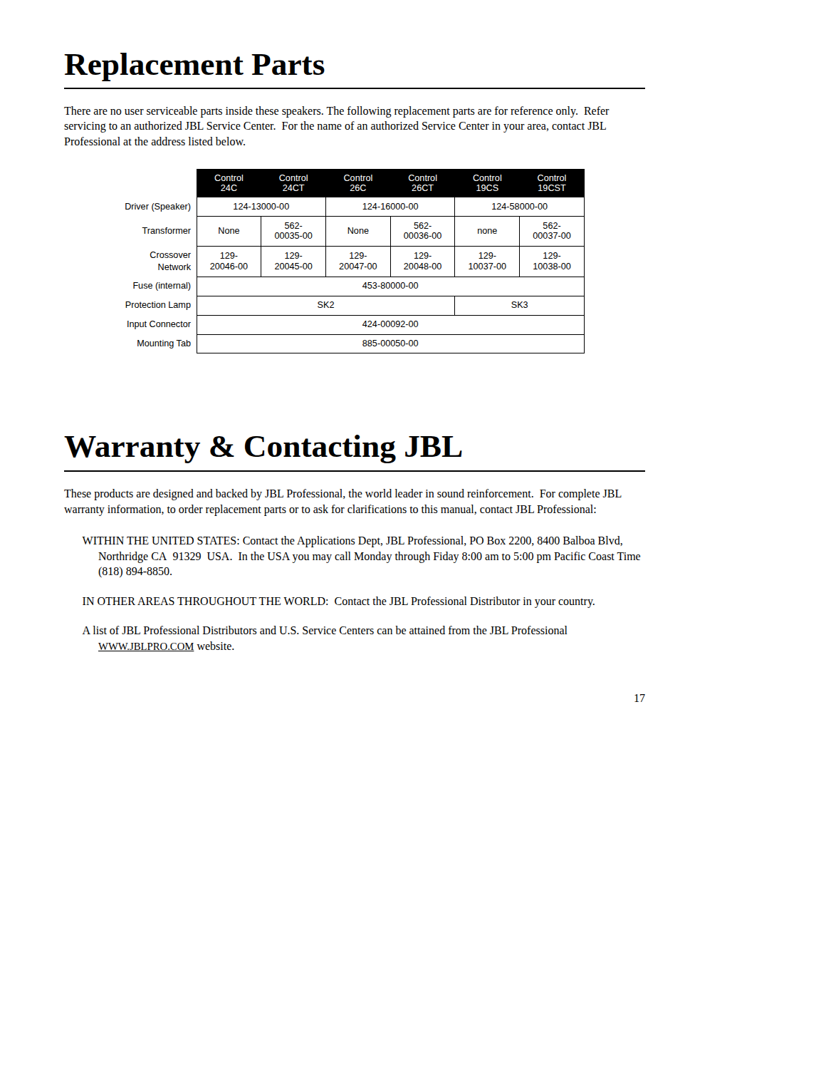Replacement Parts
There are no user serviceable parts inside these speakers. The following replacement parts are for reference only. Refer servicing to an authorized JBL Service Center. For the name of an authorized Service Center in your area, contact JBL Professional at the address listed below.
| | Control 24C | Control 24CT | Control 26C | Control 26CT | Control 19CS | Control 19CST |
| --- | --- | --- | --- | --- | --- | --- |
| Driver (Speaker) | 124-13000-00 | 124-16000-00 | 124-58000-00 |
| Transformer | None | 562- 00035-00 | None | 562- 00036-00 | none | 562- 00037-00 |
| Crossover Network | 129- 20046-00 | 129- 20045-00 | 129- 20047-00 | 129- 20048-00 | 129- 10037-00 | 129- 10038-00 |
| Fuse (internal) | 453-80000-00 |
| Protection Lamp | SK2 | SK3 |
| Input Connector | 424-00092-00 |
| Mounting Tab | 885-00050-00 |
Warranty & Contacting JBL
These products are designed and backed by JBL Professional, the world leader in sound reinforcement. For complete JBL warranty information, to order replacement parts or to ask for clarifications to this manual, contact JBL Professional:
WITHIN THE UNITED STATES: Contact the Applications Dept, JBL Professional, PO Box 2200, 8400 Balboa Blvd, Northridge CA 91329 USA. In the USA you may call Monday through Fiday 8:00 am to 5:00 pm Pacific Coast Time (818) 894-8850.
IN OTHER AREAS THROUGHOUT THE WORLD: Contact the JBL Professional Distributor in your country.
A list of JBL Professional Distributors and U.S. Service Centers can be attained from the JBL Professional WWW.JBLPRO.COM website.
17